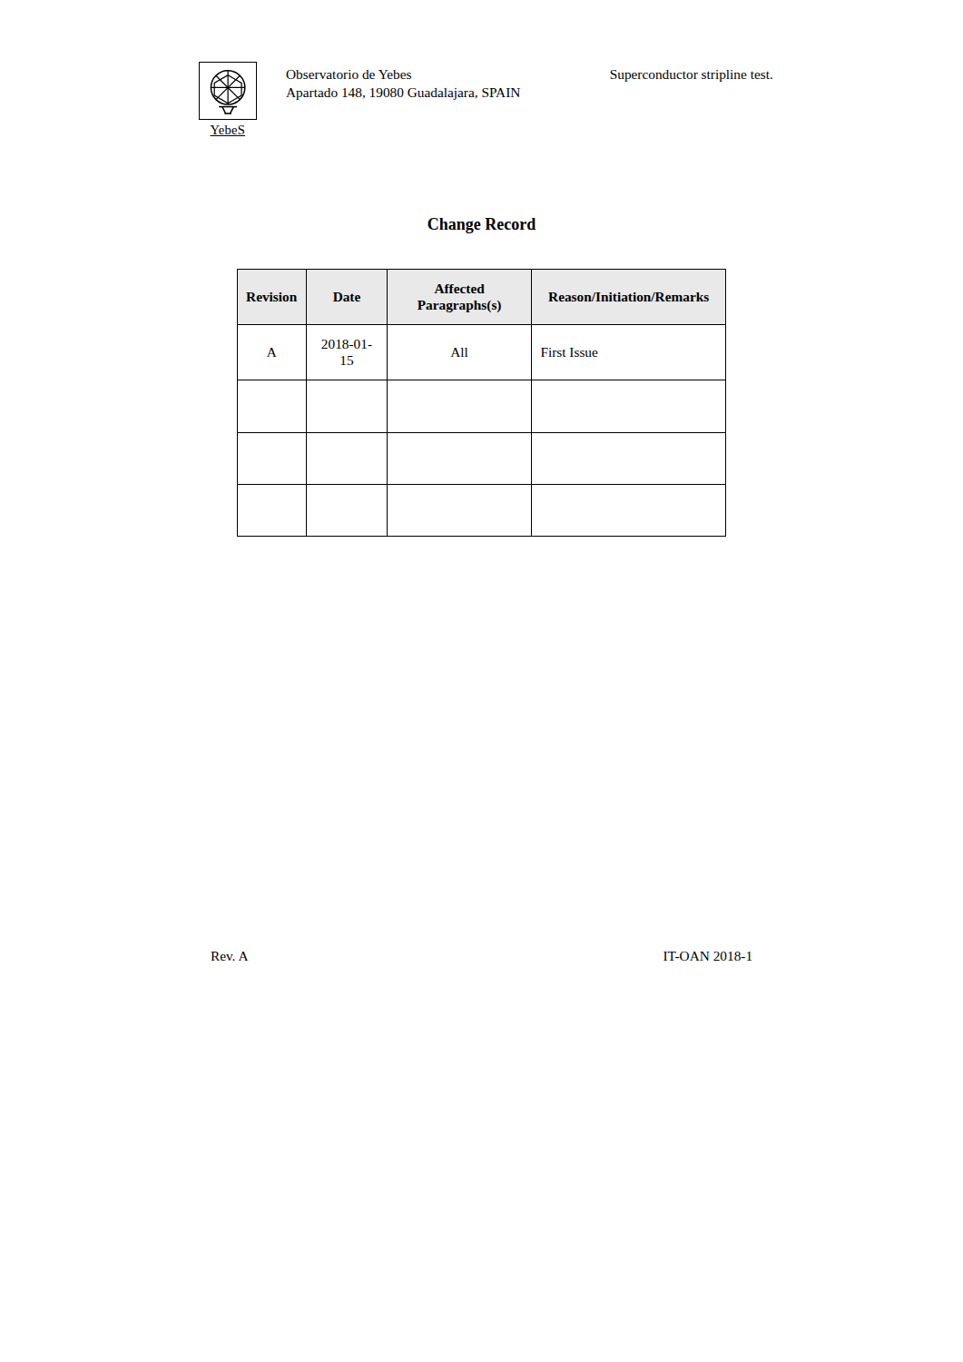YebeS
Observatorio de Yebes
Apartado 148, 19080 Guadalajara, SPAIN
Superconductor stripline test.
Change Record
| Revision | Date | Affected Paragraphs(s) | Reason/Initiation/Remarks |
| --- | --- | --- | --- |
| A | 2018-01-15 | All | First Issue |
Rev. A
IT-OAN 2018-1